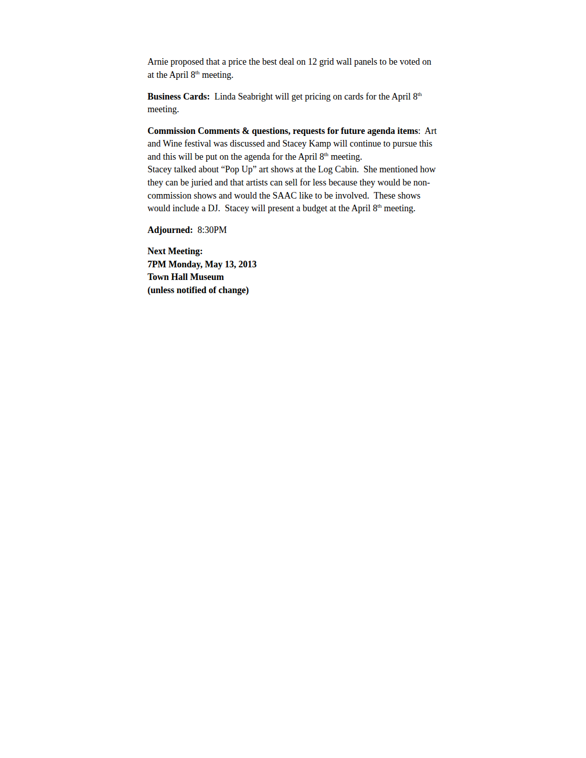Arnie proposed that a price the best deal on 12 grid wall panels to be voted on at the April 8th meeting.
Business Cards: Linda Seabright will get pricing on cards for the April 8th meeting.
Commission Comments & questions, requests for future agenda items: Art and Wine festival was discussed and Stacey Kamp will continue to pursue this and this will be put on the agenda for the April 8th meeting.
Stacey talked about “Pop Up” art shows at the Log Cabin. She mentioned how they can be juried and that artists can sell for less because they would be non-commission shows and would the SAAC like to be involved. These shows would include a DJ. Stacey will present a budget at the April 8th meeting.
Adjourned: 8:30PM
Next Meeting:
7PM Monday, May 13, 2013
Town Hall Museum
(unless notified of change)